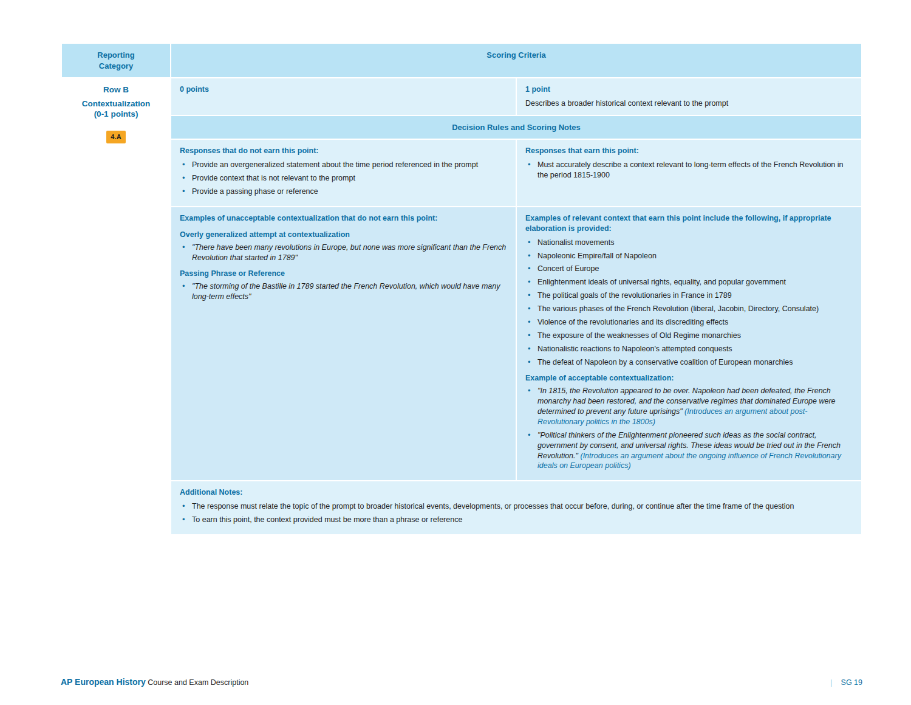| Reporting Category | Scoring Criteria |
| Row B Contextualization (0-1 points) 4.A | 0 points | 1 point Describes a broader historical context relevant to the prompt |
| Decision Rules and Scoring Notes |
| Responses that do not earn this point: Provide an overgeneralized statement about the time period referenced in the prompt Provide context that is not relevant to the prompt Provide a passing phase or reference | Responses that earn this point: Must accurately describe a context relevant to long-term effects of the French Revolution in the period 1815-1900 |
| Examples of unacceptable contextualization that do not earn this point: Overly generalized attempt at contextualization "There have been many revolutions in Europe, but none was more significant than the French Revolution that started in 1789" Passing Phrase or Reference "The storming of the Bastille in 1789 started the French Revolution, which would have many long-term effects" | Examples of relevant context that earn this point include the following, if appropriate elaboration is provided: Nationalist movements Napoleonic Empire/fall of Napoleon Concert of Europe Enlightenment ideals of universal rights, equality, and popular government The political goals of the revolutionaries in France in 1789 The various phases of the French Revolution (liberal, Jacobin, Directory, Consulate) Violence of the revolutionaries and its discrediting effects The exposure of the weaknesses of Old Regime monarchies Nationalistic reactions to Napoleon's attempted conquests The defeat of Napoleon by a conservative coalition of European monarchies Example of acceptable contextualization: "In 1815, the Revolution appeared to be over. Napoleon had been defeated, the French monarchy had been restored, and the conservative regimes that dominated Europe were determined to prevent any future uprisings" (Introduces an argument about post-Revolutionary politics in the 1800s) "Political thinkers of the Enlightenment pioneered such ideas as the social contract, government by consent, and universal rights. These ideas would be tried out in the French Revolution." (Introduces an argument about the ongoing influence of French Revolutionary ideals on European politics) |
| Additional Notes: The response must relate the topic of the prompt to broader historical events, developments, or processes that occur before, during, or continue after the time frame of the question To earn this point, the context provided must be more than a phrase or reference |
AP European History Course and Exam Description
|SG 19